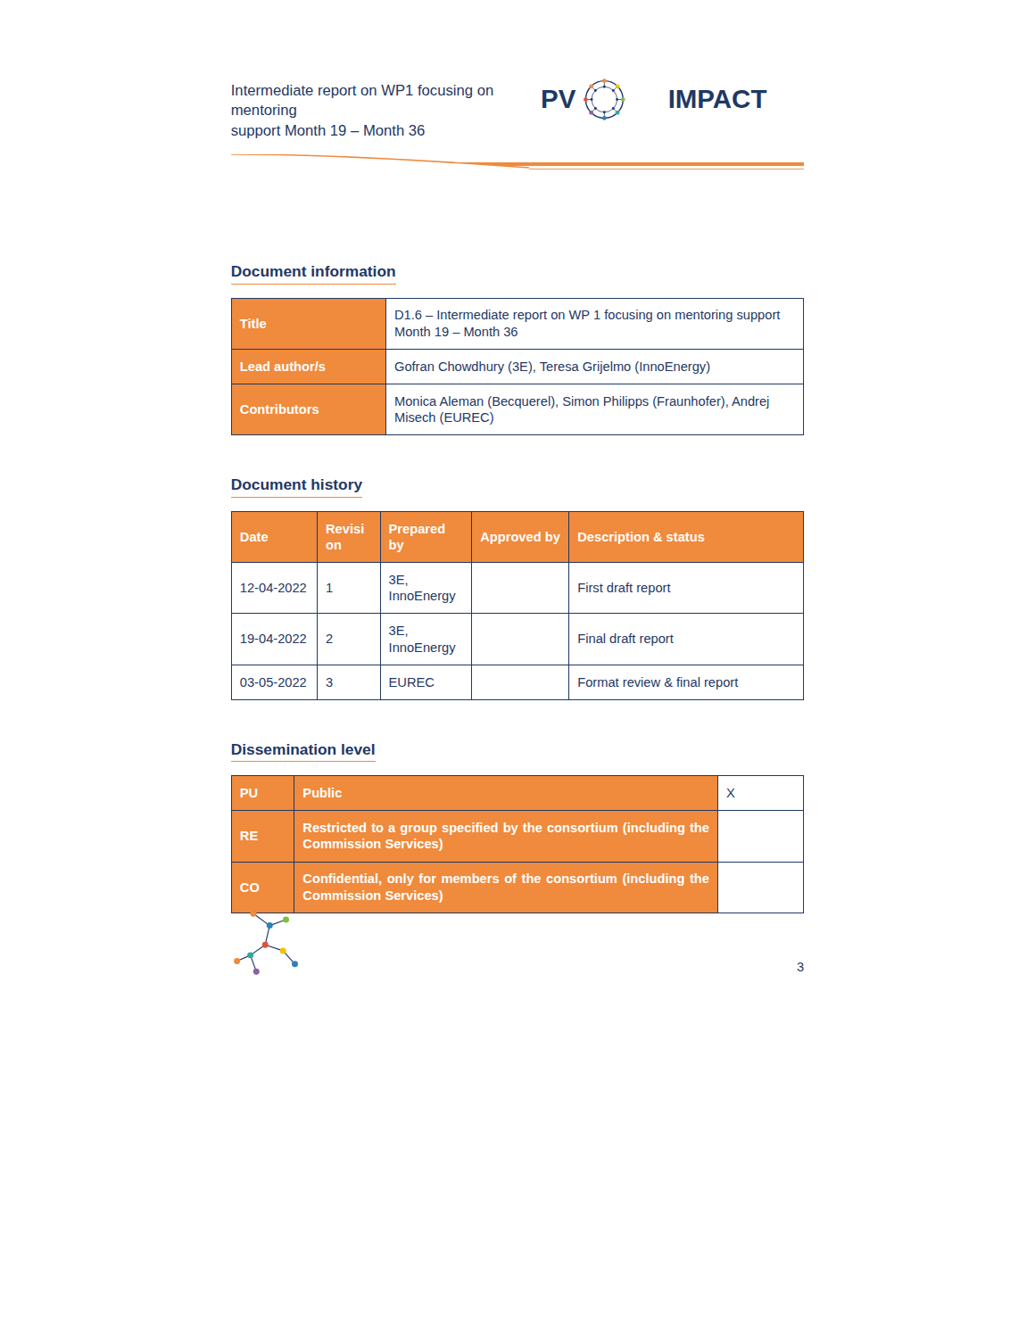Intermediate report on WP1 focusing on mentoring
support Month 19 – Month 36
PV IMPACT
Document information
| Title | D1.6 – Intermediate report on WP 1 focusing on mentoring support Month 19 – Month 36 |
| Lead author/s | Gofran Chowdhury (3E), Teresa Grijelmo (InnoEnergy) |
| Contributors | Monica Aleman (Becquerel), Simon Philipps (Fraunhofer), Andrej Misech (EUREC) |
Document history
| Date | Revision | Prepared by | Approved by | Description & status |
| --- | --- | --- | --- | --- |
| 12-04-2022 | 1 | 3E, InnoEnergy | | First draft report |
| 19-04-2022 | 2 | 3E, InnoEnergy | | Final draft report |
| 03-05-2022 | 3 | EUREC | | Format review & final report |
Dissemination level
| PU | Public | X |
| RE | Restricted to a group specified by the consortium (including the Commission Services) | |
| CO | Confidential, only for members of the consortium (including the Commission Services) | |
3